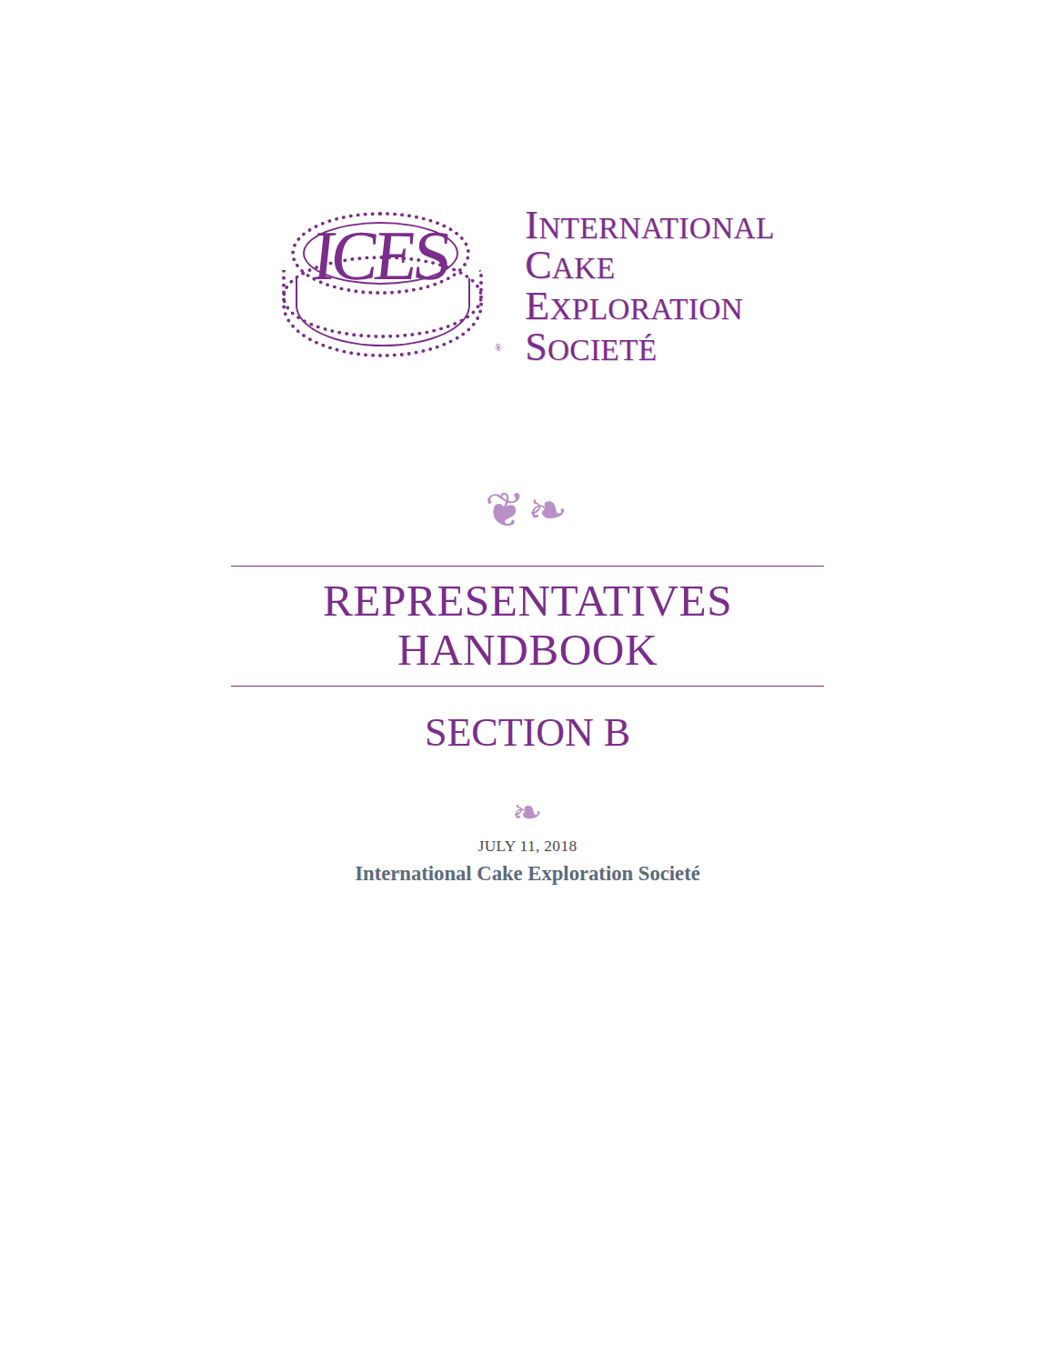ICES
®
INTERNATIONAL
CAKE
EXPLORATION
SOCIETÉ
❦❧
REPRESENTATIVES HANDBOOK
SECTION B
❧
JULY 11, 2018
International Cake Exploration Societé